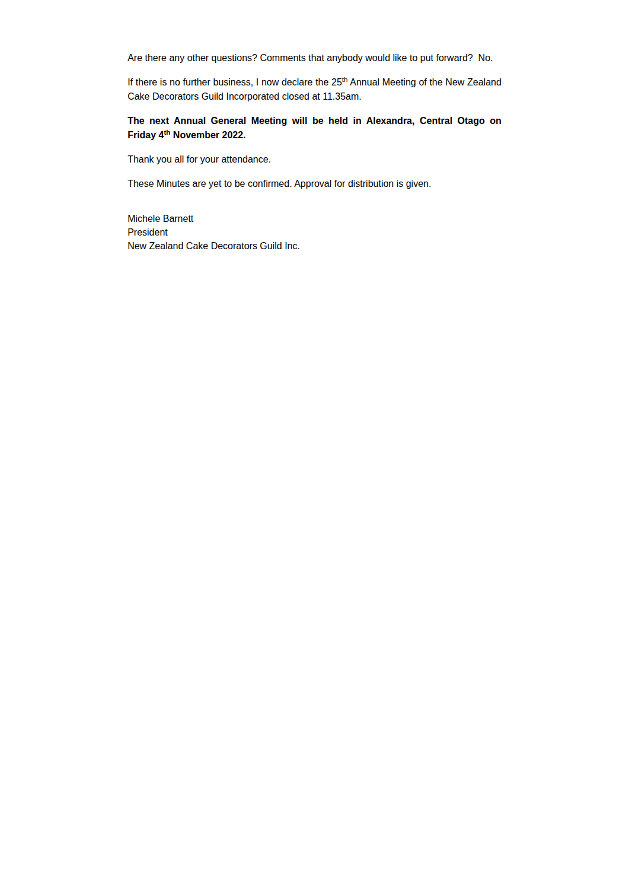Are there any other questions? Comments that anybody would like to put forward? No.
If there is no further business, I now declare the 25th Annual Meeting of the New Zealand Cake Decorators Guild Incorporated closed at 11.35am.
The next Annual General Meeting will be held in Alexandra, Central Otago on Friday 4th November 2022.
Thank you all for your attendance.
These Minutes are yet to be confirmed. Approval for distribution is given.
Michele Barnett President New Zealand Cake Decorators Guild Inc.